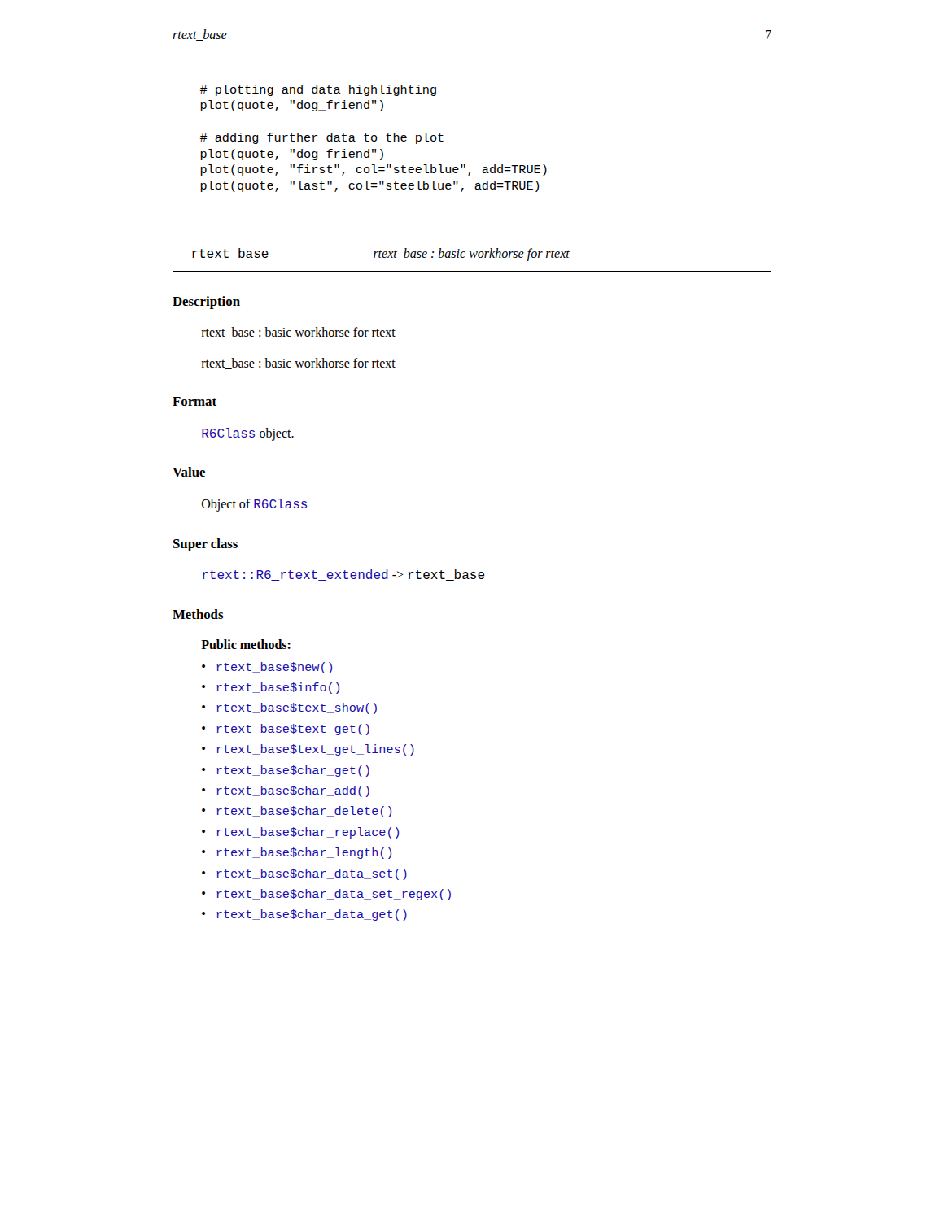rtext_base 7
# plotting and data highlighting
plot(quote, "dog_friend")

# adding further data to the plot
plot(quote, "dog_friend")
plot(quote, "first", col="steelblue", add=TRUE)
plot(quote, "last", col="steelblue", add=TRUE)
rtext_base rtext_base : basic workhorse for rtext
Description
rtext_base : basic workhorse for rtext
rtext_base : basic workhorse for rtext
Format
R6Class object.
Value
Object of R6Class
Super class
rtext::R6_rtext_extended -> rtext_base
Methods
Public methods:
rtext_base$new()
rtext_base$info()
rtext_base$text_show()
rtext_base$text_get()
rtext_base$text_get_lines()
rtext_base$char_get()
rtext_base$char_add()
rtext_base$char_delete()
rtext_base$char_replace()
rtext_base$char_length()
rtext_base$char_data_set()
rtext_base$char_data_set_regex()
rtext_base$char_data_get()